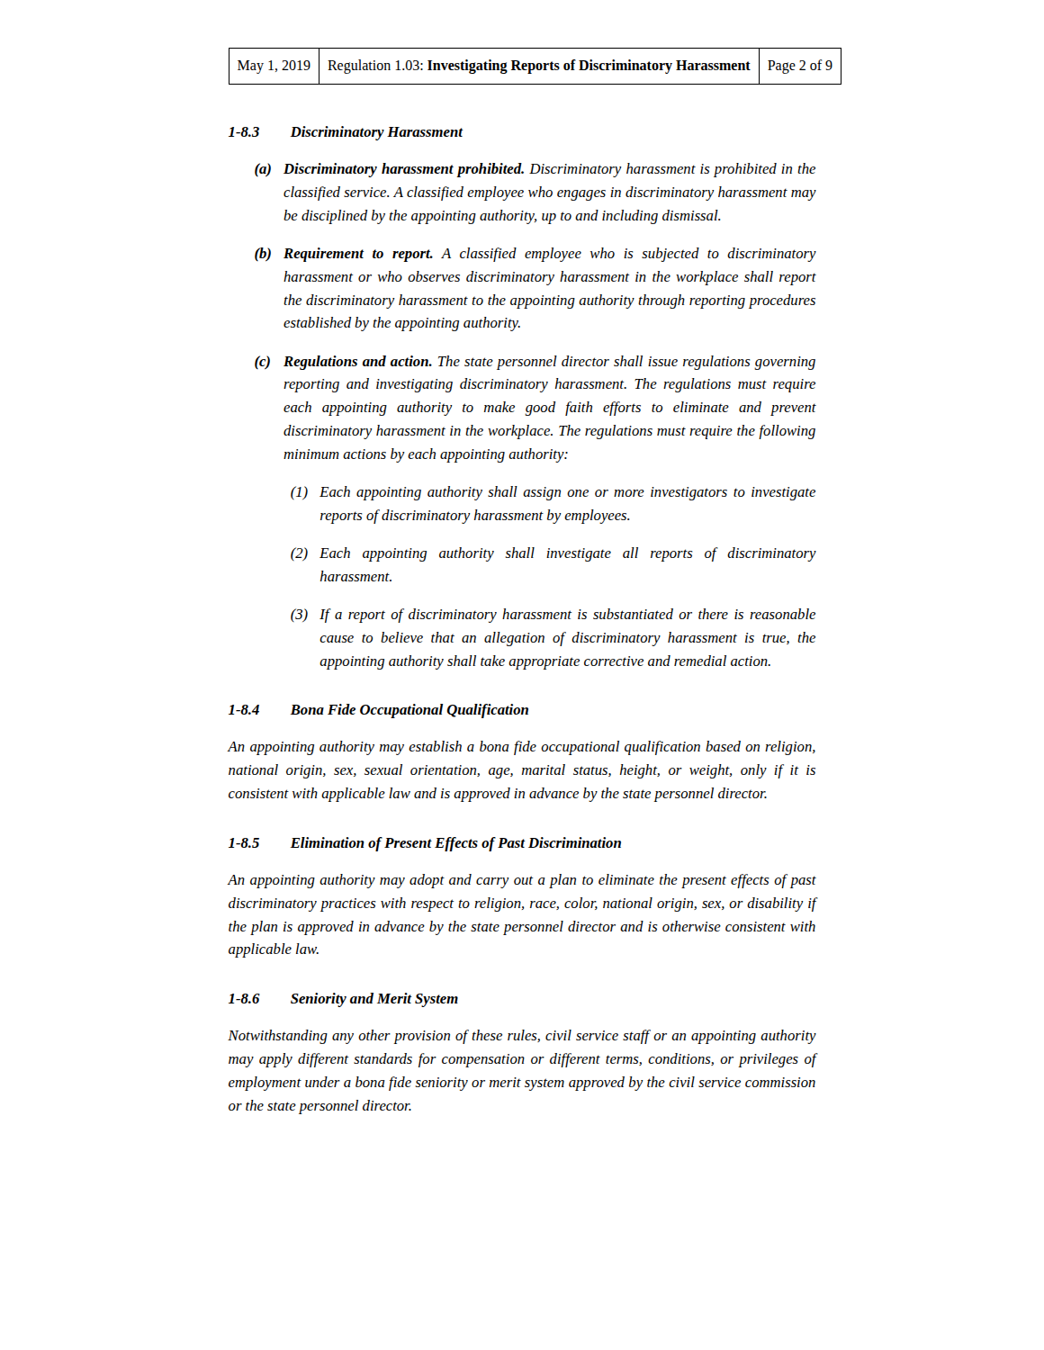| May 1, 2019 | Regulation 1.03: Investigating Reports of Discriminatory Harassment | Page 2 of 9 |
1-8.3 Discriminatory Harassment
(a)
Discriminatory harassment prohibited. Discriminatory harassment is prohibited in the classified service. A classified employee who engages in discriminatory harassment may be disciplined by the appointing authority, up to and including dismissal.
(b)
Requirement to report. A classified employee who is subjected to discriminatory harassment or who observes discriminatory harassment in the workplace shall report the discriminatory harassment to the appointing authority through reporting procedures established by the appointing authority.
(c)
Regulations and action. The state personnel director shall issue regulations governing reporting and investigating discriminatory harassment. The regulations must require each appointing authority to make good faith efforts to eliminate and prevent discriminatory harassment in the workplace. The regulations must require the following minimum actions by each appointing authority:
(1)
Each appointing authority shall assign one or more investigators to investigate reports of discriminatory harassment by employees.
(2)
Each appointing authority shall investigate all reports of discriminatory harassment.
(3)
If a report of discriminatory harassment is substantiated or there is reasonable cause to believe that an allegation of discriminatory harassment is true, the appointing authority shall take appropriate corrective and remedial action.
1-8.4 Bona Fide Occupational Qualification
An appointing authority may establish a bona fide occupational qualification based on religion, national origin, sex, sexual orientation, age, marital status, height, or weight, only if it is consistent with applicable law and is approved in advance by the state personnel director.
1-8.5 Elimination of Present Effects of Past Discrimination
An appointing authority may adopt and carry out a plan to eliminate the present effects of past discriminatory practices with respect to religion, race, color, national origin, sex, or disability if the plan is approved in advance by the state personnel director and is otherwise consistent with applicable law.
1-8.6 Seniority and Merit System
Notwithstanding any other provision of these rules, civil service staff or an appointing authority may apply different standards for compensation or different terms, conditions, or privileges of employment under a bona fide seniority or merit system approved by the civil service commission or the state personnel director.